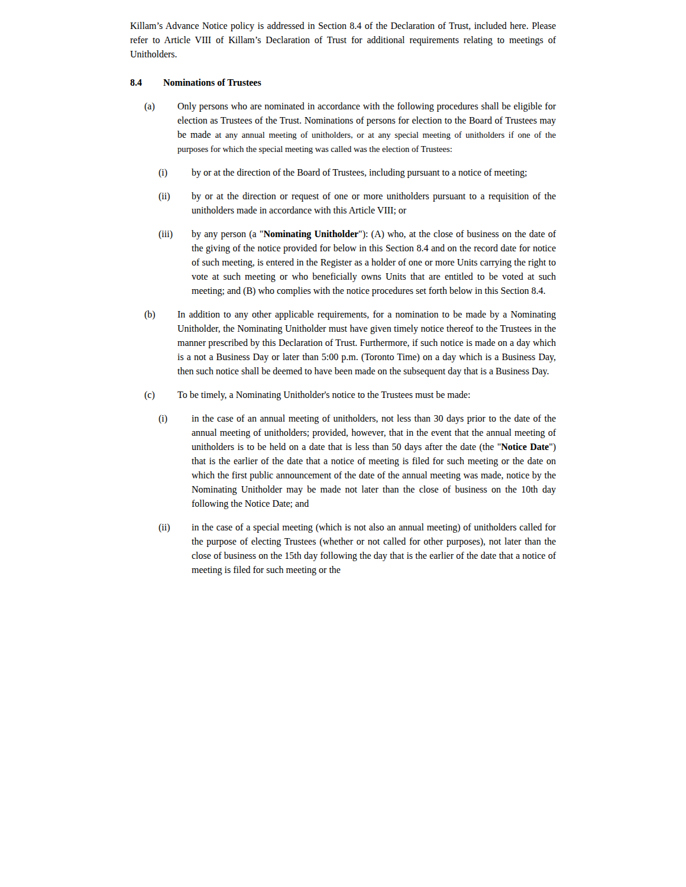Killam’s Advance Notice policy is addressed in Section 8.4 of the Declaration of Trust, included here. Please refer to Article VIII of Killam’s Declaration of Trust for additional requirements relating to meetings of Unitholders.
8.4 Nominations of Trustees
(a)
Only persons who are nominated in accordance with the following procedures shall be eligible for election as Trustees of the Trust. Nominations of persons for election to the Board of Trustees may be made at any annual meeting of unitholders, or at any special meeting of unitholders if one of the purposes for which the special meeting was called was the election of Trustees:
(i)
by or at the direction of the Board of Trustees, including pursuant to a notice of meeting;
(ii)
by or at the direction or request of one or more unitholders pursuant to a requisition of the unitholders made in accordance with this Article VIII; or
(iii)
by any person (a "Nominating Unitholder"): (A) who, at the close of business on the date of the giving of the notice provided for below in this Section 8.4 and on the record date for notice of such meeting, is entered in the Register as a holder of one or more Units carrying the right to vote at such meeting or who beneficially owns Units that are entitled to be voted at such meeting; and (B) who complies with the notice procedures set forth below in this Section 8.4.
(b)
In addition to any other applicable requirements, for a nomination to be made by a Nominating Unitholder, the Nominating Unitholder must have given timely notice thereof to the Trustees in the manner prescribed by this Declaration of Trust. Furthermore, if such notice is made on a day which is a not a Business Day or later than 5:00 p.m. (Toronto Time) on a day which is a Business Day, then such notice shall be deemed to have been made on the subsequent day that is a Business Day.
(c)
To be timely, a Nominating Unitholder's notice to the Trustees must be made:
(i)
in the case of an annual meeting of unitholders, not less than 30 days prior to the date of the annual meeting of unitholders; provided, however, that in the event that the annual meeting of unitholders is to be held on a date that is less than 50 days after the date (the "Notice Date") that is the earlier of the date that a notice of meeting is filed for such meeting or the date on which the first public announcement of the date of the annual meeting was made, notice by the Nominating Unitholder may be made not later than the close of business on the 10th day following the Notice Date; and
(ii)
in the case of a special meeting (which is not also an annual meeting) of unitholders called for the purpose of electing Trustees (whether or not called for other purposes), not later than the close of business on the 15th day following the day that is the earlier of the date that a notice of meeting is filed for such meeting or the